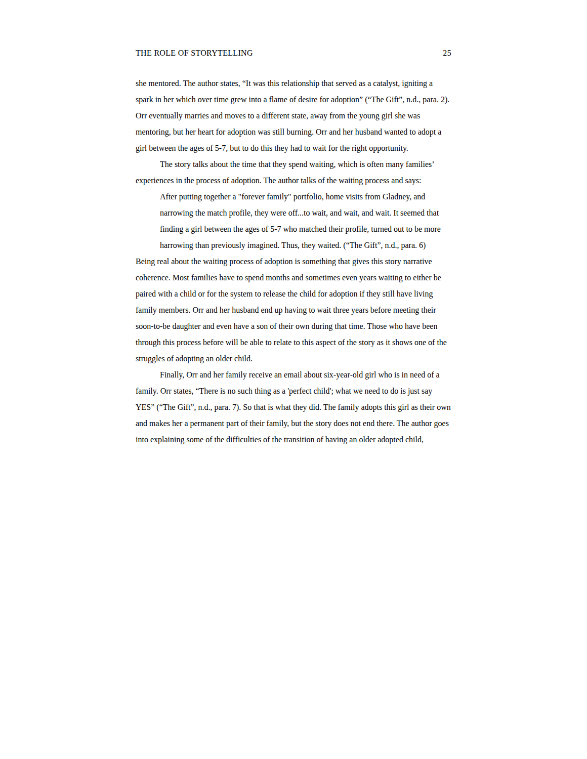THE ROLE OF STORYTELLING 25
she mentored. The author states, “It was this relationship that served as a catalyst, igniting a spark in her which over time grew into a flame of desire for adoption” (“The Gift”, n.d., para. 2). Orr eventually marries and moves to a different state, away from the young girl she was mentoring, but her heart for adoption was still burning. Orr and her husband wanted to adopt a girl between the ages of 5-7, but to do this they had to wait for the right opportunity.
The story talks about the time that they spend waiting, which is often many families’ experiences in the process of adoption. The author talks of the waiting process and says:
After putting together a "forever family" portfolio, home visits from Gladney, and narrowing the match profile, they were off...to wait, and wait, and wait. It seemed that finding a girl between the ages of 5-7 who matched their profile, turned out to be more harrowing than previously imagined. Thus, they waited. (“The Gift”, n.d., para. 6)
Being real about the waiting process of adoption is something that gives this story narrative coherence. Most families have to spend months and sometimes even years waiting to either be paired with a child or for the system to release the child for adoption if they still have living family members. Orr and her husband end up having to wait three years before meeting their soon-to-be daughter and even have a son of their own during that time. Those who have been through this process before will be able to relate to this aspect of the story as it shows one of the struggles of adopting an older child.
Finally, Orr and her family receive an email about six-year-old girl who is in need of a family. Orr states, “There is no such thing as a 'perfect child'; what we need to do is just say YES” (“The Gift”, n.d., para. 7). So that is what they did. The family adopts this girl as their own and makes her a permanent part of their family, but the story does not end there. The author goes into explaining some of the difficulties of the transition of having an older adopted child,